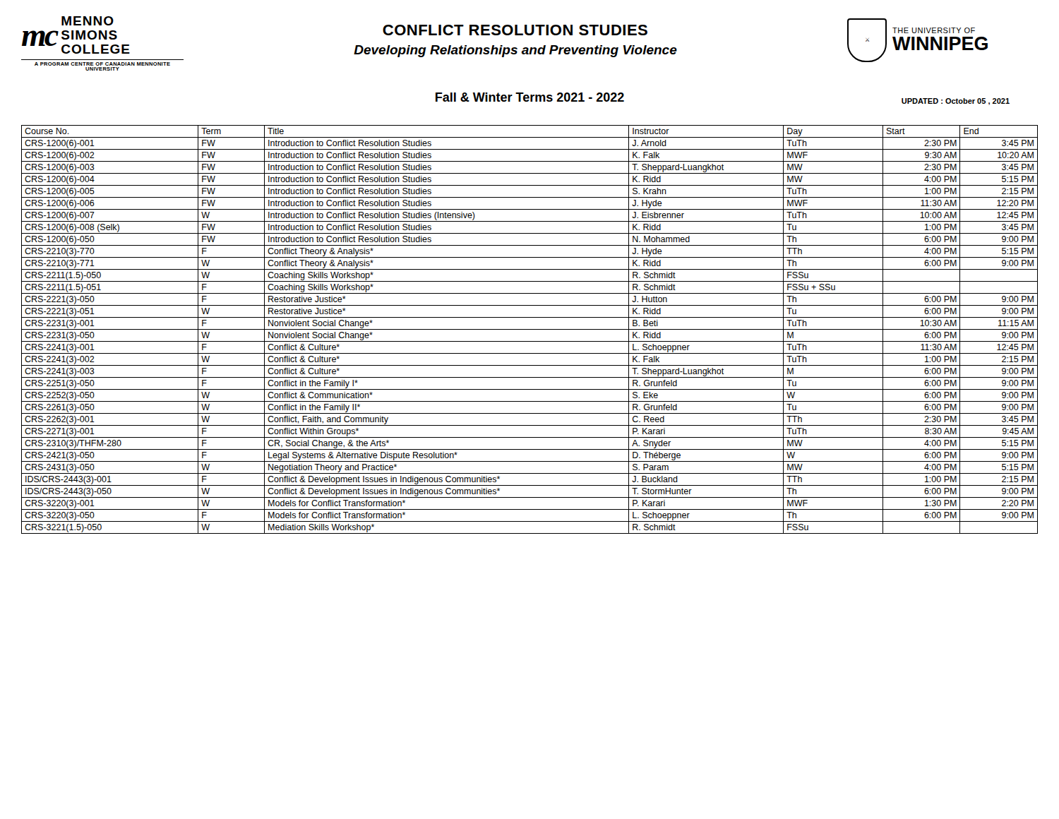mc
MENNO
SIMONS
COLLEGE
A PROGRAM CENTRE OF CANADIAN MENNONITE UNIVERSITY
CONFLICT RESOLUTION STUDIES
Developing Relationships and Preventing Violence
⚔
THE UNIVERSITY OF
WINNIPEG
Fall & Winter Terms 2021 - 2022
UPDATED : October 05 , 2021
| Course No. | Term | Title | Instructor | Day | Start | End |
| --- | --- | --- | --- | --- | --- | --- |
| CRS-1200(6)-001 | FW | Introduction to Conflict Resolution Studies | J. Arnold | TuTh | 2:30 PM | 3:45 PM |
| CRS-1200(6)-002 | FW | Introduction to Conflict Resolution Studies | K. Falk | MWF | 9:30 AM | 10:20 AM |
| CRS-1200(6)-003 | FW | Introduction to Conflict Resolution Studies | T. Sheppard-Luangkhot | MW | 2:30 PM | 3:45 PM |
| CRS-1200(6)-004 | FW | Introduction to Conflict Resolution Studies | K. Ridd | MW | 4:00 PM | 5:15 PM |
| CRS-1200(6)-005 | FW | Introduction to Conflict Resolution Studies | S. Krahn | TuTh | 1:00 PM | 2:15 PM |
| CRS-1200(6)-006 | FW | Introduction to Conflict Resolution Studies | J. Hyde | MWF | 11:30 AM | 12:20 PM |
| CRS-1200(6)-007 | W | Introduction to Conflict Resolution Studies (Intensive) | J. Eisbrenner | TuTh | 10:00 AM | 12:45 PM |
| CRS-1200(6)-008 (Selk) | FW | Introduction to Conflict Resolution Studies | K. Ridd | Tu | 1:00 PM | 3:45 PM |
| CRS-1200(6)-050 | FW | Introduction to Conflict Resolution Studies | N. Mohammed | Th | 6:00 PM | 9:00 PM |
| CRS-2210(3)-770 | F | Conflict Theory & Analysis* | J. Hyde | TTh | 4:00 PM | 5:15 PM |
| CRS-2210(3)-771 | W | Conflict Theory & Analysis* | K. Ridd | Th | 6:00 PM | 9:00 PM |
| CRS-2211(1.5)-050 | W | Coaching Skills Workshop* | R. Schmidt | FSSu | | |
| CRS-2211(1.5)-051 | F | Coaching Skills Workshop* | R. Schmidt | FSSu + SSu | | |
| CRS-2221(3)-050 | F | Restorative Justice* | J. Hutton | Th | 6:00 PM | 9:00 PM |
| CRS-2221(3)-051 | W | Restorative Justice* | K. Ridd | Tu | 6:00 PM | 9:00 PM |
| CRS-2231(3)-001 | F | Nonviolent Social Change* | B. Beti | TuTh | 10:30 AM | 11:15 AM |
| CRS-2231(3)-050 | W | Nonviolent Social Change* | K. Ridd | M | 6:00 PM | 9:00 PM |
| CRS-2241(3)-001 | F | Conflict & Culture* | L. Schoeppner | TuTh | 11:30 AM | 12:45 PM |
| CRS-2241(3)-002 | W | Conflict & Culture* | K. Falk | TuTh | 1:00 PM | 2:15 PM |
| CRS-2241(3)-003 | F | Conflict & Culture* | T. Sheppard-Luangkhot | M | 6:00 PM | 9:00 PM |
| CRS-2251(3)-050 | F | Conflict in the Family I* | R. Grunfeld | Tu | 6:00 PM | 9:00 PM |
| CRS-2252(3)-050 | W | Conflict & Communication* | S. Eke | W | 6:00 PM | 9:00 PM |
| CRS-2261(3)-050 | W | Conflict in the Family II* | R. Grunfeld | Tu | 6:00 PM | 9:00 PM |
| CRS-2262(3)-001 | W | Conflict, Faith, and Community | C. Reed | TTh | 2:30 PM | 3:45 PM |
| CRS-2271(3)-001 | F | Conflict Within Groups* | P. Karari | TuTh | 8:30 AM | 9:45 AM |
| CRS-2310(3)/THFM-280 | F | CR, Social Change, & the Arts* | A. Snyder | MW | 4:00 PM | 5:15 PM |
| CRS-2421(3)-050 | F | Legal Systems & Alternative Dispute Resolution* | D. Théberge | W | 6:00 PM | 9:00 PM |
| CRS-2431(3)-050 | W | Negotiation Theory and Practice* | S. Param | MW | 4:00 PM | 5:15 PM |
| IDS/CRS-2443(3)-001 | F | Conflict & Development Issues in Indigenous Communities* | J. Buckland | TTh | 1:00 PM | 2:15 PM |
| IDS/CRS-2443(3)-050 | W | Conflict & Development Issues in Indigenous Communities* | T. StormHunter | Th | 6:00 PM | 9:00 PM |
| CRS-3220(3)-001 | W | Models for Conflict Transformation* | P. Karari | MWF | 1:30 PM | 2:20 PM |
| CRS-3220(3)-050 | F | Models for Conflict Transformation* | L. Schoeppner | Th | 6:00 PM | 9:00 PM |
| CRS-3221(1.5)-050 | W | Mediation Skills Workshop* | R. Schmidt | FSSu | | |